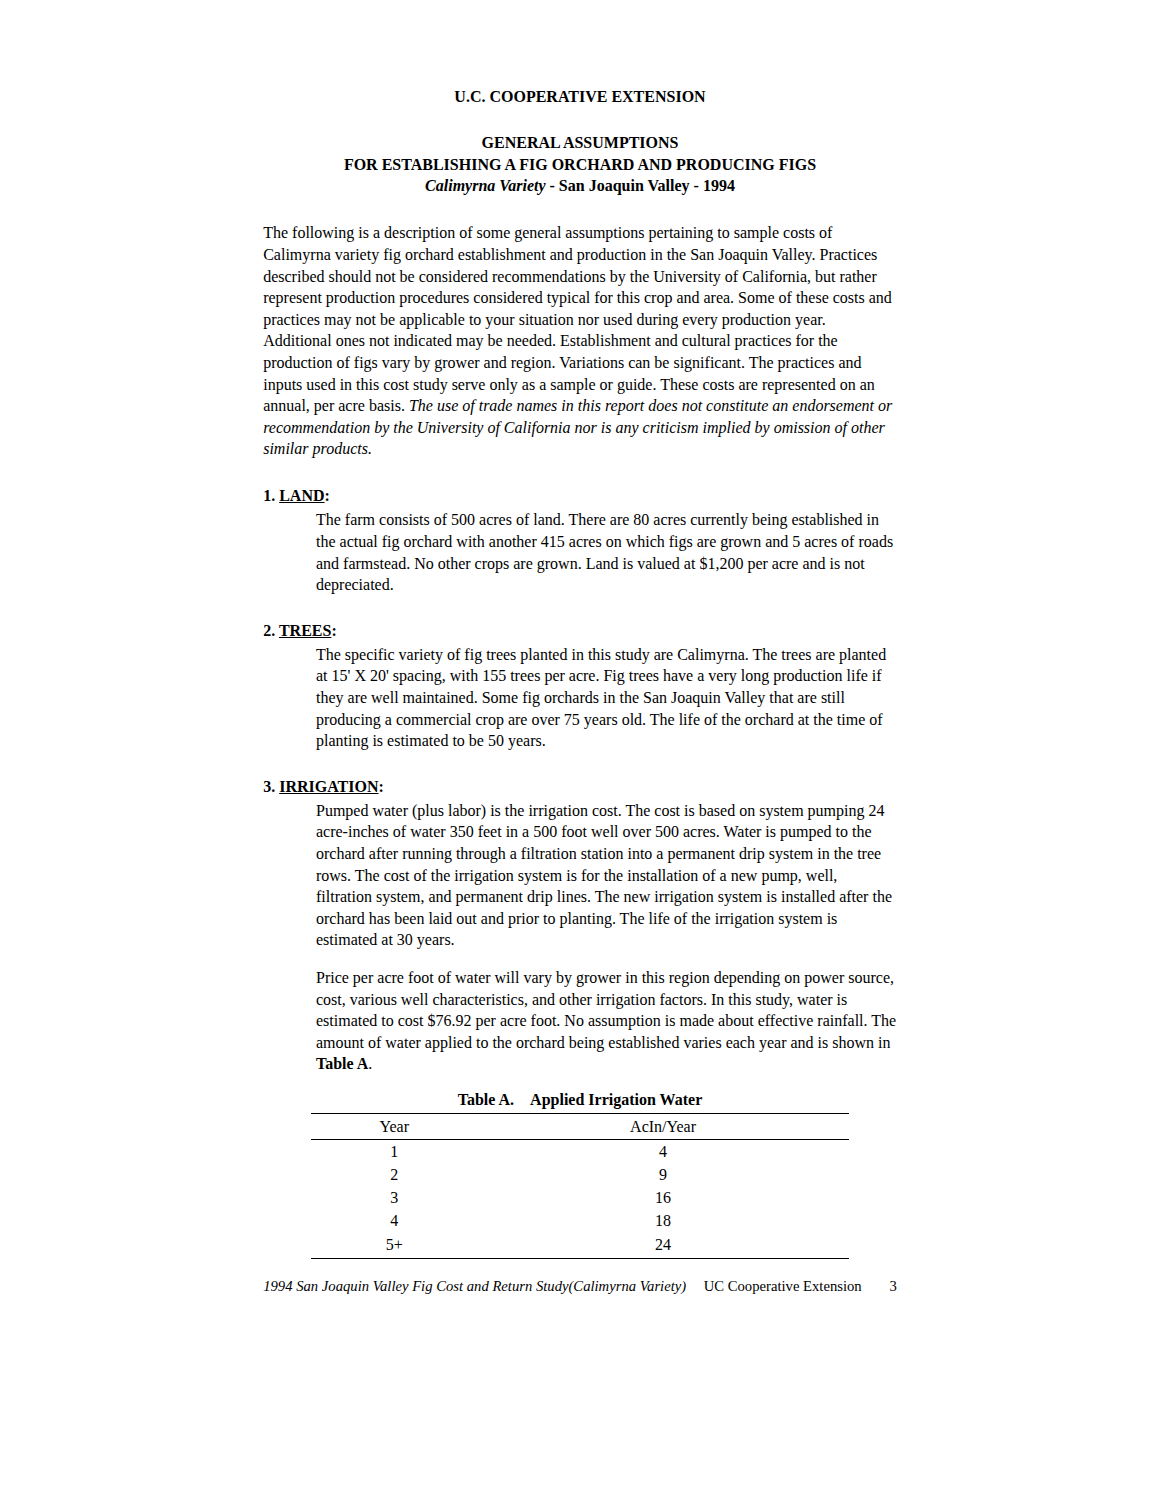U.C. COOPERATIVE EXTENSION
GENERAL ASSUMPTIONS
FOR ESTABLISHING A FIG ORCHARD AND PRODUCING FIGS
Calimyrna Variety - San Joaquin Valley - 1994
The following is a description of some general assumptions pertaining to sample costs of Calimyrna variety fig orchard establishment and production in the San Joaquin Valley. Practices described should not be considered recommendations by the University of California, but rather represent production procedures considered typical for this crop and area. Some of these costs and practices may not be applicable to your situation nor used during every production year. Additional ones not indicated may be needed. Establishment and cultural practices for the production of figs vary by grower and region. Variations can be significant. The practices and inputs used in this cost study serve only as a sample or guide. These costs are represented on an annual, per acre basis. The use of trade names in this report does not constitute an endorsement or recommendation by the University of California nor is any criticism implied by omission of other similar products.
1. LAND:
The farm consists of 500 acres of land. There are 80 acres currently being established in the actual fig orchard with another 415 acres on which figs are grown and 5 acres of roads and farmstead. No other crops are grown. Land is valued at $1,200 per acre and is not depreciated.
2. TREES:
The specific variety of fig trees planted in this study are Calimyrna. The trees are planted at 15' X 20' spacing, with 155 trees per acre. Fig trees have a very long production life if they are well maintained. Some fig orchards in the San Joaquin Valley that are still producing a commercial crop are over 75 years old. The life of the orchard at the time of planting is estimated to be 50 years.
3. IRRIGATION:
Pumped water (plus labor) is the irrigation cost. The cost is based on system pumping 24 acre-inches of water 350 feet in a 500 foot well over 500 acres. Water is pumped to the orchard after running through a filtration station into a permanent drip system in the tree rows. The cost of the irrigation system is for the installation of a new pump, well, filtration system, and permanent drip lines. The new irrigation system is installed after the orchard has been laid out and prior to planting. The life of the irrigation system is estimated at 30 years.
Price per acre foot of water will vary by grower in this region depending on power source, cost, various well characteristics, and other irrigation factors. In this study, water is estimated to cost $76.92 per acre foot. No assumption is made about effective rainfall. The amount of water applied to the orchard being established varies each year and is shown in Table A.
Table A. Applied Irrigation Water
| Year | AcIn/Year |
| --- | --- |
| 1 | 4 |
| 2 | 9 |
| 3 | 16 |
| 4 | 18 |
| 5+ | 24 |
1994 San Joaquin Valley Fig Cost and Return Study(Calimyrna Variety) UC Cooperative Extension 3